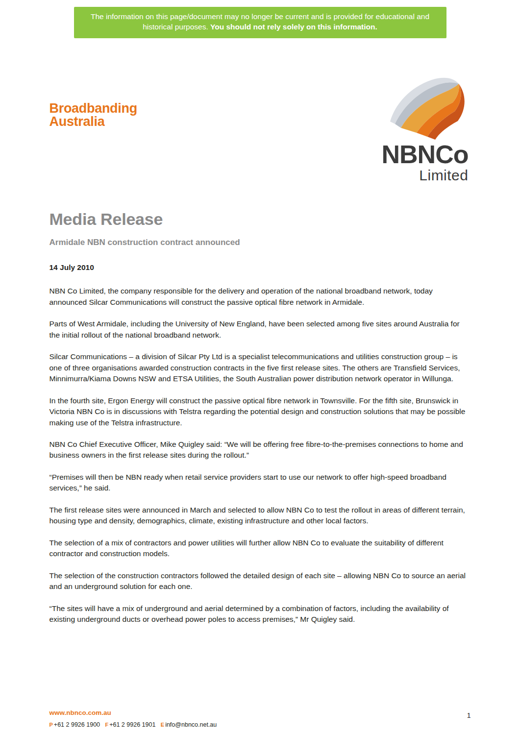The information on this page/document may no longer be current and is provided for educational and historical purposes. You should not rely solely on this information.
Broadbanding Australia
NBN Co stylised mark
NBNCo
Limited
Media Release
Armidale NBN construction contract announced
14 July 2010
NBN Co Limited, the company responsible for the delivery and operation of the national broadband network, today announced Silcar Communications will construct the passive optical fibre network in Armidale.
Parts of West Armidale, including the University of New England, have been selected among five sites around Australia for the initial rollout of the national broadband network.
Silcar Communications – a division of Silcar Pty Ltd is a specialist telecommunications and utilities construction group – is one of three organisations awarded construction contracts in the five first release sites. The others are Transfield Services, Minnimurra/Kiama Downs NSW and ETSA Utilities, the South Australian power distribution network operator in Willunga.
In the fourth site, Ergon Energy will construct the passive optical fibre network in Townsville. For the fifth site, Brunswick in Victoria NBN Co is in discussions with Telstra regarding the potential design and construction solutions that may be possible making use of the Telstra infrastructure.
NBN Co Chief Executive Officer, Mike Quigley said: “We will be offering free fibre-to-the-premises connections to home and business owners in the first release sites during the rollout.”
“Premises will then be NBN ready when retail service providers start to use our network to offer high-speed broadband services,” he said.
The first release sites were announced in March and selected to allow NBN Co to test the rollout in areas of different terrain, housing type and density, demographics, climate, existing infrastructure and other local factors.
The selection of a mix of contractors and power utilities will further allow NBN Co to evaluate the suitability of different contractor and construction models.
The selection of the construction contractors followed the detailed design of each site – allowing NBN Co to source an aerial and an underground solution for each one.
“The sites will have a mix of underground and aerial determined by a combination of factors, including the availability of existing underground ducts or overhead power poles to access premises,” Mr Quigley said.
1
www.nbnco.com.au
P+61 2 9926 1900 F+61 2 9926 1901 Einfo@nbnco.net.au